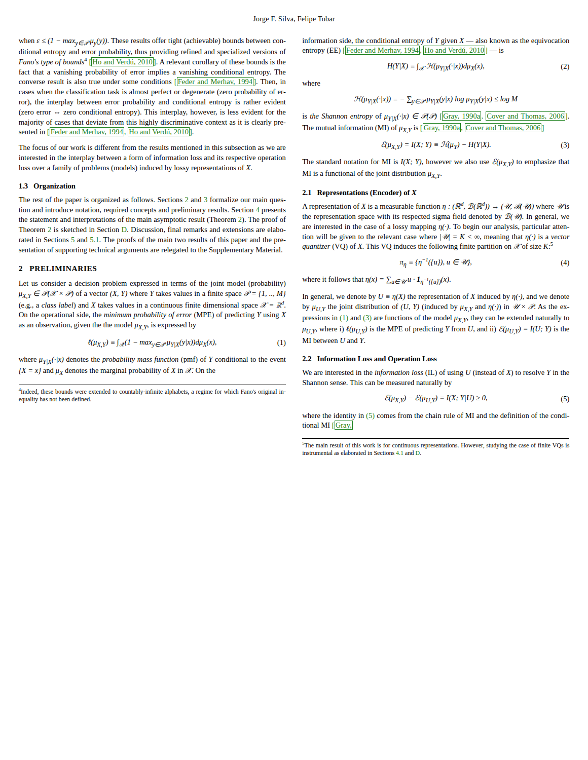Jorge F. Silva, Felipe Tobar
when ε ≤ (1 − maxy∈𝒫 μy(y)). These results offer tight (achievable) bounds between conditional entropy and error probability, thus providing refined and specialized versions of Fano's type of bounds4 [Ho and Verdú, 2010]. A relevant corollary of these bounds is the fact that a vanishing probability of error implies a vanishing conditional entropy. The converse result is also true under some conditions [Feder and Merhav, 1994]. Then, in cases when the classification task is almost perfect or degenerate (zero probability of error), the interplay between error probability and conditional entropy is rather evident (zero error ⇔ zero conditional entropy). This interplay, however, is less evident for the majority of cases that deviate from this highly discriminative context as it is clearly presented in [Feder and Merhav, 1994, Ho and Verdú, 2010].
The focus of our work is different from the results mentioned in this subsection as we are interested in the interplay between a form of information loss and its respective operation loss over a family of problems (models) induced by lossy representations of X.
1.3 Organization
The rest of the paper is organized as follows. Sections 2 and 3 formalize our main question and introduce notation, required concepts and preliminary results. Section 4 presents the statement and interpretations of the main asymptotic result (Theorem 2). The proof of Theorem 2 is sketched in Section D. Discussion, final remarks and extensions are elaborated in Sections 5 and 5.1. The proofs of the main two results of this paper and the presentation of supporting technical arguments are relegated to the Supplementary Material.
2 PRELIMINARIES
Let us consider a decision problem expressed in terms of the joint model (probability) μX,Y ∈ 𝒫(𝒳 × 𝒫) of a vector (X, Y) where Y takes values in a finite space 𝒫 = {1, .., M} (e.g., a class label) and X takes values in a continuous finite dimensional space 𝒳 = ℝd. On the operational side, the minimum probability of error (MPE) of predicting Y using X as an observation, given the the model μX,Y, is expressed by
ℓ(μX,Y) ≡ ∫𝒳(1 − maxy∈𝒫 μY|X(y|x))dμX(x), (1)
where μY|X(·|x) denotes the probability mass function (pmf) of Y conditional to the event {X = x} and μX denotes the marginal probability of X in 𝒳. On the
4Indeed, these bounds were extended to countably-infinite alphabets, a regime for which Fano's original inequality has not been defined.
information side, the conditional entropy of Y given X — also known as the equivocation entropy (EE) [Feder and Merhav, 1994, Ho and Verdú, 2010] — is
H(Y|X) ≡ ∫𝒳 ℋ(μY|X(·|x))dμX(x), (2)
where
ℋ(μY|X(·|x)) ≡ − ∑y∈𝒫 μY|X(y|x) log μY|X(y|x) ≤ log M
is the Shannon entropy of μY|X(·|x) ∈ 𝒫(𝒫) [Gray, 1990a, Cover and Thomas, 2006]. The mutual information (MI) of μX,Y is [Gray, 1990a, Cover and Thomas, 2006]
ℰ(μX,Y) = I(X; Y) ≡ ℋ(μY) − H(Y|X). (3)
The standard notation for MI is I(X; Y), however we also use ℰ(μX,Y) to emphasize that MI is a functional of the joint distribution μX,Y.
2.1 Representations (Encoder) of X
A representation of X is a measurable function η : (ℝd, ℬ(ℝd)) → (𝒰, ℬ(𝒰)) where 𝒰 is the representation space with its respected sigma field denoted by ℬ(𝒰). In general, we are interested in the case of a lossy mapping η(·). To begin our analysis, particular attention will be given to the relevant case where |𝒰| = K < ∞, meaning that η(·) is a vector quantizer (VQ) of X. This VQ induces the following finite partition on 𝒳 of size K:5
πη ≡ {η−1({u}), u ∈ 𝒰}, (4)
where it follows that η(x) = ∑u∈𝒰 u · 1η−1({u})(x).
In general, we denote by U ≡ η(X) the representation of X induced by η(·), and we denote by μU,Y the joint distribution of (U, Y) (induced by μX,Y and η(·)) in 𝒰 × 𝒫. As the expressions in (1) and (3) are functions of the model μX,Y, they can be extended naturally to μU,Y, where i) ℓ(μU,Y) is the MPE of predicting Y from U, and ii) ℰ(μU,Y) = I(U; Y) is the MI between U and Y.
2.2 Information Loss and Operation Loss
We are interested in the information loss (IL) of using U (instead of X) to resolve Y in the Shannon sense. This can be measured naturally by
ℰ(μX,Y) − ℰ(μU,Y) = I(X; Y|U) ≥ 0, (5)
where the identity in (5) comes from the chain rule of MI and the definition of the conditional MI [Gray,
5The main result of this work is for continuous representations. However, studying the case of finite VQs is instrumental as elaborated in Sections 4.1 and D.